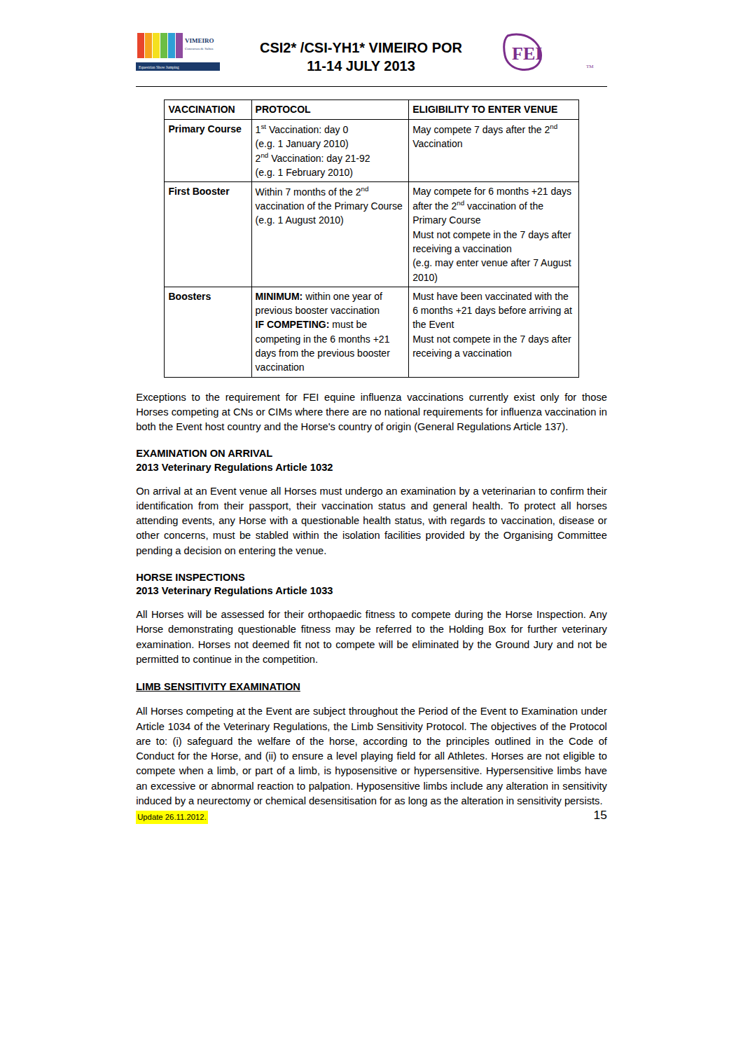VIMEIRO Concursos de Saltos Equestrian Show Jumping
CSI2* /CSI-YH1* VIMEIRO POR
11-14 JULY 2013
FEI TM
| VACCINATION | PROTOCOL | ELIGIBILITY TO ENTER VENUE |
| --- | --- | --- |
| Primary Course | 1 st Vaccination: day 0 (e.g. 1 January 2010) 2 nd Vaccination: day 21-92 (e.g. 1 February 2010) | May compete 7 days after the 2 nd Vaccination |
| First Booster | Within 7 months of the 2 nd vaccination of the Primary Course (e.g. 1 August 2010) | May compete for 6 months +21 days after the 2 nd vaccination of the Primary Course Must not compete in the 7 days after receiving a vaccination (e.g. may enter venue after 7 August 2010) |
| Boosters | MINIMUM: within one year of previous booster vaccination IF COMPETING: must be competing in the 6 months +21 days from the previous booster vaccination | Must have been vaccinated with the 6 months +21 days before arriving at the Event Must not compete in the 7 days after receiving a vaccination |
Exceptions to the requirement for FEI equine influenza vaccinations currently exist only for those Horses competing at CNs or CIMs where there are no national requirements for influenza vaccination in both the Event host country and the Horse's country of origin (General Regulations Article 137).
EXAMINATION ON ARRIVAL 2013 Veterinary Regulations Article 1032
On arrival at an Event venue all Horses must undergo an examination by a veterinarian to confirm their identification from their passport, their vaccination status and general health. To protect all horses attending events, any Horse with a questionable health status, with regards to vaccination, disease or other concerns, must be stabled within the isolation facilities provided by the Organising Committee pending a decision on entering the venue.
HORSE INSPECTIONS 2013 Veterinary Regulations Article 1033
All Horses will be assessed for their orthopaedic fitness to compete during the Horse Inspection. Any Horse demonstrating questionable fitness may be referred to the Holding Box for further veterinary examination. Horses not deemed fit not to compete will be eliminated by the Ground Jury and not be permitted to continue in the competition.
LIMB SENSITIVITY EXAMINATION
All Horses competing at the Event are subject throughout the Period of the Event to Examination under Article 1034 of the Veterinary Regulations, the Limb Sensitivity Protocol. The objectives of the Protocol are to: (i) safeguard the welfare of the horse, according to the principles outlined in the Code of Conduct for the Horse, and (ii) to ensure a level playing field for all Athletes. Horses are not eligible to compete when a limb, or part of a limb, is hyposensitive or hypersensitive. Hypersensitive limbs have an excessive or abnormal reaction to palpation. Hyposensitive limbs include any alteration in sensitivity induced by a neurectomy or chemical desensitisation for as long as the alteration in sensitivity persists.
Update 26.11.2012. 15